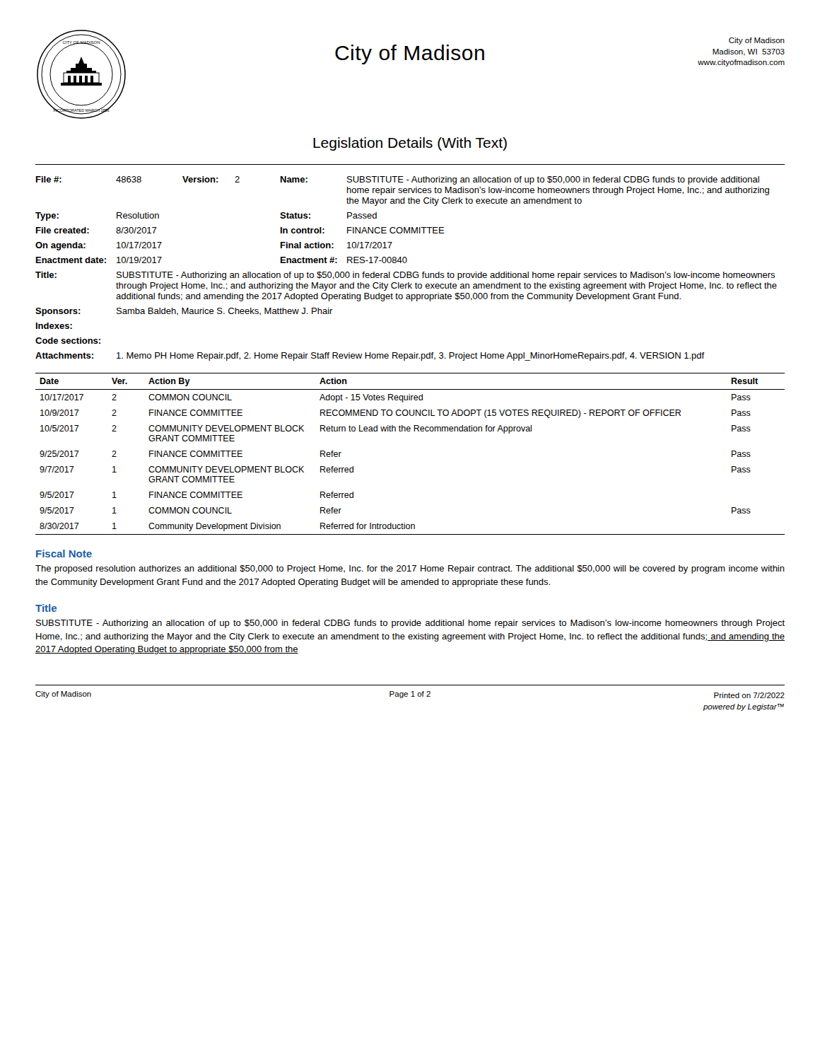CITY OF MADISON INCORPORATED MARCH 1856
City of Madison
City of Madison
Madison, WI 53703
www.cityofmadison.com
Legislation Details (With Text)
| File #: | 48638 | Version: | 2 | Name: | SUBSTITUTE - Authorizing an allocation of up to $50,000 in federal CDBG funds to provide additional home repair services to Madison’s low-income homeowners through Project Home, Inc.; and authorizing the Mayor and the City Clerk to execute an amendment to |
| Type: | Resolution | Status: | Passed |
| File created: | 8/30/2017 | In control: | FINANCE COMMITTEE |
| On agenda: | 10/17/2017 | Final action: | 10/17/2017 |
| Enactment date: | 10/19/2017 | Enactment #: | RES-17-00840 |
| Title: | SUBSTITUTE - Authorizing an allocation of up to $50,000 in federal CDBG funds to provide additional home repair services to Madison’s low-income homeowners through Project Home, Inc.; and authorizing the Mayor and the City Clerk to execute an amendment to the existing agreement with Project Home, Inc. to reflect the additional funds; and amending the 2017 Adopted Operating Budget to appropriate $50,000 from the Community Development Grant Fund. |
| Sponsors: | Samba Baldeh, Maurice S. Cheeks, Matthew J. Phair |
| Indexes: | |
| Code sections: | |
| Attachments: | 1. Memo PH Home Repair.pdf, 2. Home Repair Staff Review Home Repair.pdf, 3. Project Home Appl_MinorHomeRepairs.pdf, 4. VERSION 1.pdf |
| Date | Ver. | Action By | Action | Result |
| --- | --- | --- | --- | --- |
| 10/17/2017 | 2 | COMMON COUNCIL | Adopt - 15 Votes Required | Pass |
| 10/9/2017 | 2 | FINANCE COMMITTEE | RECOMMEND TO COUNCIL TO ADOPT (15 VOTES REQUIRED) - REPORT OF OFFICER | Pass |
| 10/5/2017 | 2 | COMMUNITY DEVELOPMENT BLOCK GRANT COMMITTEE | Return to Lead with the Recommendation for Approval | Pass |
| 9/25/2017 | 2 | FINANCE COMMITTEE | Refer | Pass |
| 9/7/2017 | 1 | COMMUNITY DEVELOPMENT BLOCK GRANT COMMITTEE | Referred | Pass |
| 9/5/2017 | 1 | FINANCE COMMITTEE | Referred | |
| 9/5/2017 | 1 | COMMON COUNCIL | Refer | Pass |
| 8/30/2017 | 1 | Community Development Division | Referred for Introduction | |
Fiscal Note
The proposed resolution authorizes an additional $50,000 to Project Home, Inc. for the 2017 Home Repair contract. The additional $50,000 will be covered by program income within the Community Development Grant Fund and the 2017 Adopted Operating Budget will be amended to appropriate these funds.
Title
SUBSTITUTE - Authorizing an allocation of up to $50,000 in federal CDBG funds to provide additional home repair services to Madison’s low-income homeowners through Project Home, Inc.; and authorizing the Mayor and the City Clerk to execute an amendment to the existing agreement with Project Home, Inc. to reflect the additional funds; and amending the 2017 Adopted Operating Budget to appropriate $50,000 from the
City of Madison
Page 1 of 2
Printed on 7/2/2022
powered by Legistar™